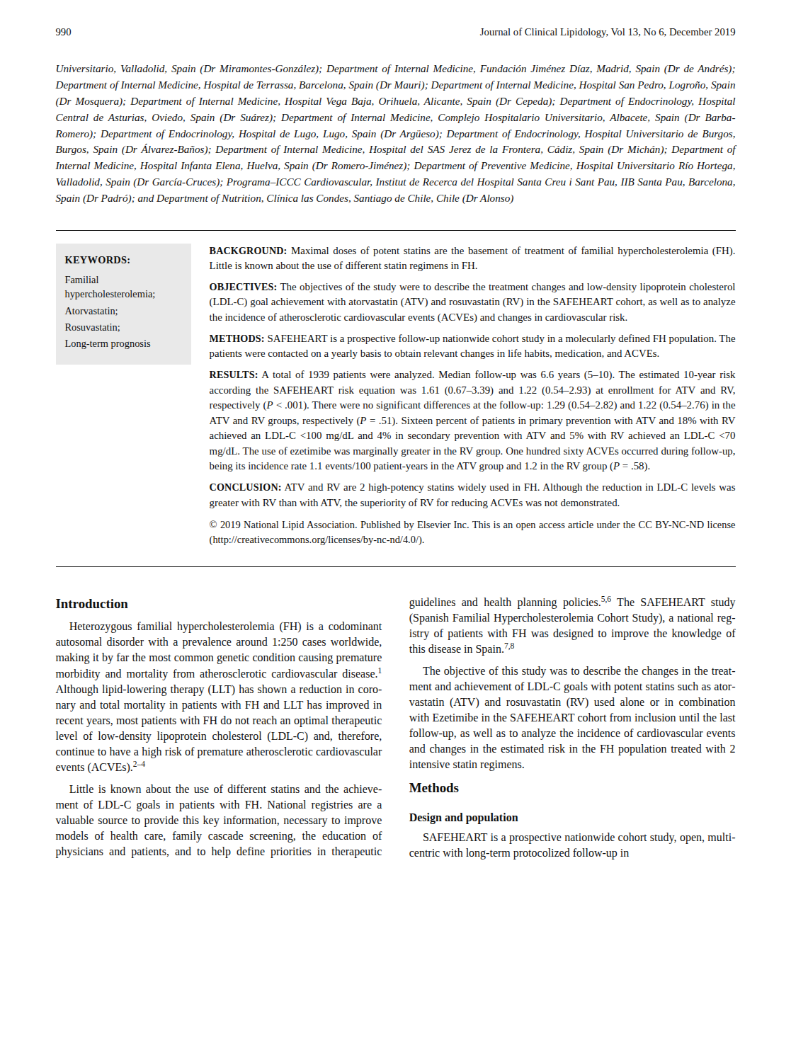990 Journal of Clinical Lipidology, Vol 13, No 6, December 2019
Universitario, Valladolid, Spain (Dr Miramontes-González); Department of Internal Medicine, Fundación Jiménez Díaz, Madrid, Spain (Dr de Andrés); Department of Internal Medicine, Hospital de Terrassa, Barcelona, Spain (Dr Mauri); Department of Internal Medicine, Hospital San Pedro, Logroño, Spain (Dr Mosquera); Department of Internal Medicine, Hospital Vega Baja, Orihuela, Alicante, Spain (Dr Cepeda); Department of Endocrinology, Hospital Central de Asturias, Oviedo, Spain (Dr Suárez); Department of Internal Medicine, Complejo Hospitalario Universitario, Albacete, Spain (Dr Barba-Romero); Department of Endocrinology, Hospital de Lugo, Lugo, Spain (Dr Argüeso); Department of Endocrinology, Hospital Universitario de Burgos, Burgos, Spain (Dr Álvarez-Baños); Department of Internal Medicine, Hospital del SAS Jerez de la Frontera, Cádiz, Spain (Dr Michán); Department of Internal Medicine, Hospital Infanta Elena, Huelva, Spain (Dr Romero-Jiménez); Department of Preventive Medicine, Hospital Universitario Río Hortega, Valladolid, Spain (Dr García-Cruces); Programa–ICCC Cardiovascular, Institut de Recerca del Hospital Santa Creu i Sant Pau, IIB Santa Pau, Barcelona, Spain (Dr Padró); and Department of Nutrition, Clínica las Condes, Santiago de Chile, Chile (Dr Alonso)
Keywords:
Familial hypercholesterolemia;
Atorvastatin;
Rosuvastatin;
Long-term prognosis
Background: Maximal doses of potent statins are the basement of treatment of familial hypercholesterolemia (FH). Little is known about the use of different statin regimens in FH.
Objectives: The objectives of the study were to describe the treatment changes and low-density lipoprotein cholesterol (LDL-C) goal achievement with atorvastatin (ATV) and rosuvastatin (RV) in the SAFEHEART cohort, as well as to analyze the incidence of atherosclerotic cardiovascular events (ACVEs) and changes in cardiovascular risk.
Methods: SAFEHEART is a prospective follow-up nationwide cohort study in a molecularly defined FH population. The patients were contacted on a yearly basis to obtain relevant changes in life habits, medication, and ACVEs.
Results: A total of 1939 patients were analyzed. Median follow-up was 6.6 years (5–10). The estimated 10-year risk according the SAFEHEART risk equation was 1.61 (0.67–3.39) and 1.22 (0.54–2.93) at enrollment for ATV and RV, respectively (P < .001). There were no significant differences at the follow-up: 1.29 (0.54–2.82) and 1.22 (0.54–2.76) in the ATV and RV groups, respectively (P = .51). Sixteen percent of patients in primary prevention with ATV and 18% with RV achieved an LDL-C <100 mg/dL and 4% in secondary prevention with ATV and 5% with RV achieved an LDL-C <70 mg/dL. The use of ezetimibe was marginally greater in the RV group. One hundred sixty ACVEs occurred during follow-up, being its incidence rate 1.1 events/100 patient-years in the ATV group and 1.2 in the RV group (P = .58).
Conclusion: ATV and RV are 2 high-potency statins widely used in FH. Although the reduction in LDL-C levels was greater with RV than with ATV, the superiority of RV for reducing ACVEs was not demonstrated.
© 2019 National Lipid Association. Published by Elsevier Inc. This is an open access article under the CC BY-NC-ND license (http://creativecommons.org/licenses/by-nc-nd/4.0/).
Introduction
Heterozygous familial hypercholesterolemia (FH) is a codominant autosomal disorder with a prevalence around 1:250 cases worldwide, making it by far the most common genetic condition causing premature morbidity and mortality from atherosclerotic cardiovascular disease.1 Although lipid-lowering therapy (LLT) has shown a reduction in coronary and total mortality in patients with FH and LLT has improved in recent years, most patients with FH do not reach an optimal therapeutic level of low-density lipoprotein cholesterol (LDL-C) and, therefore, continue to have a high risk of premature atherosclerotic cardiovascular events (ACVEs).2–4
Little is known about the use of different statins and the achievement of LDL-C goals in patients with FH. National registries are a valuable source to provide this key information, necessary to improve models of health care, family cascade screening, the education of physicians and patients, and to help define priorities in therapeutic guidelines and health planning policies.5,6 The SAFEHEART study (Spanish Familial Hypercholesterolemia Cohort Study), a national registry of patients with FH was designed to improve the knowledge of this disease in Spain.7,8
The objective of this study was to describe the changes in the treatment and achievement of LDL-C goals with potent statins such as atorvastatin (ATV) and rosuvastatin (RV) used alone or in combination with Ezetimibe in the SAFEHEART cohort from inclusion until the last follow-up, as well as to analyze the incidence of cardiovascular events and changes in the estimated risk in the FH population treated with 2 intensive statin regimens.
Methods
Design and population
SAFEHEART is a prospective nationwide cohort study, open, multicentric with long-term protocolized follow-up in